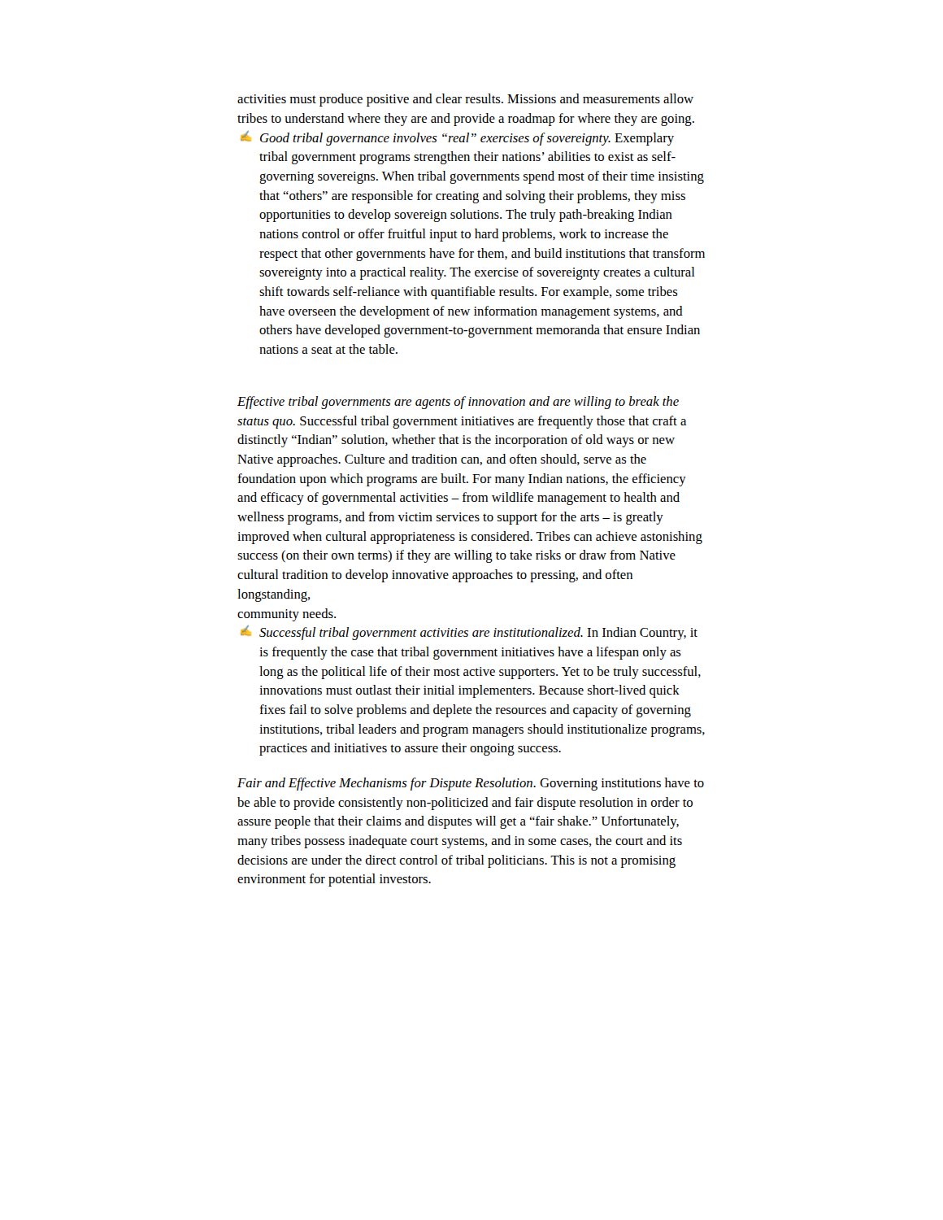activities must produce positive and clear results. Missions and measurements allow tribes to understand where they are and provide a roadmap for where they are going.
Good tribal governance involves “real” exercises of sovereignty. Exemplary tribal government programs strengthen their nations’ abilities to exist as self-governing sovereigns. When tribal governments spend most of their time insisting that “others” are responsible for creating and solving their problems, they miss opportunities to develop sovereign solutions. The truly path-breaking Indian nations control or offer fruitful input to hard problems, work to increase the respect that other governments have for them, and build institutions that transform sovereignty into a practical reality. The exercise of sovereignty creates a cultural shift towards self-reliance with quantifiable results. For example, some tribes have overseen the development of new information management systems, and others have developed government-to-government memoranda that ensure Indian nations a seat at the table.
Effective tribal governments are agents of innovation and are willing to break the status quo. Successful tribal government initiatives are frequently those that craft a distinctly “Indian” solution, whether that is the incorporation of old ways or new Native approaches. Culture and tradition can, and often should, serve as the foundation upon which programs are built. For many Indian nations, the efficiency and efficacy of governmental activities – from wildlife management to health and wellness programs, and from victim services to support for the arts – is greatly improved when cultural appropriateness is considered. Tribes can achieve astonishing success (on their own terms) if they are willing to take risks or draw from Native cultural tradition to develop innovative approaches to pressing, and often longstanding,
community needs.
Successful tribal government activities are institutionalized. In Indian Country, it is frequently the case that tribal government initiatives have a lifespan only as long as the political life of their most active supporters. Yet to be truly successful, innovations must outlast their initial implementers. Because short-lived quick fixes fail to solve problems and deplete the resources and capacity of governing institutions, tribal leaders and program managers should institutionalize programs, practices and initiatives to assure their ongoing success.
Fair and Effective Mechanisms for Dispute Resolution. Governing institutions have to be able to provide consistently non-politicized and fair dispute resolution in order to assure people that their claims and disputes will get a “fair shake.” Unfortunately, many tribes possess inadequate court systems, and in some cases, the court and its decisions are under the direct control of tribal politicians. This is not a promising environment for potential investors.